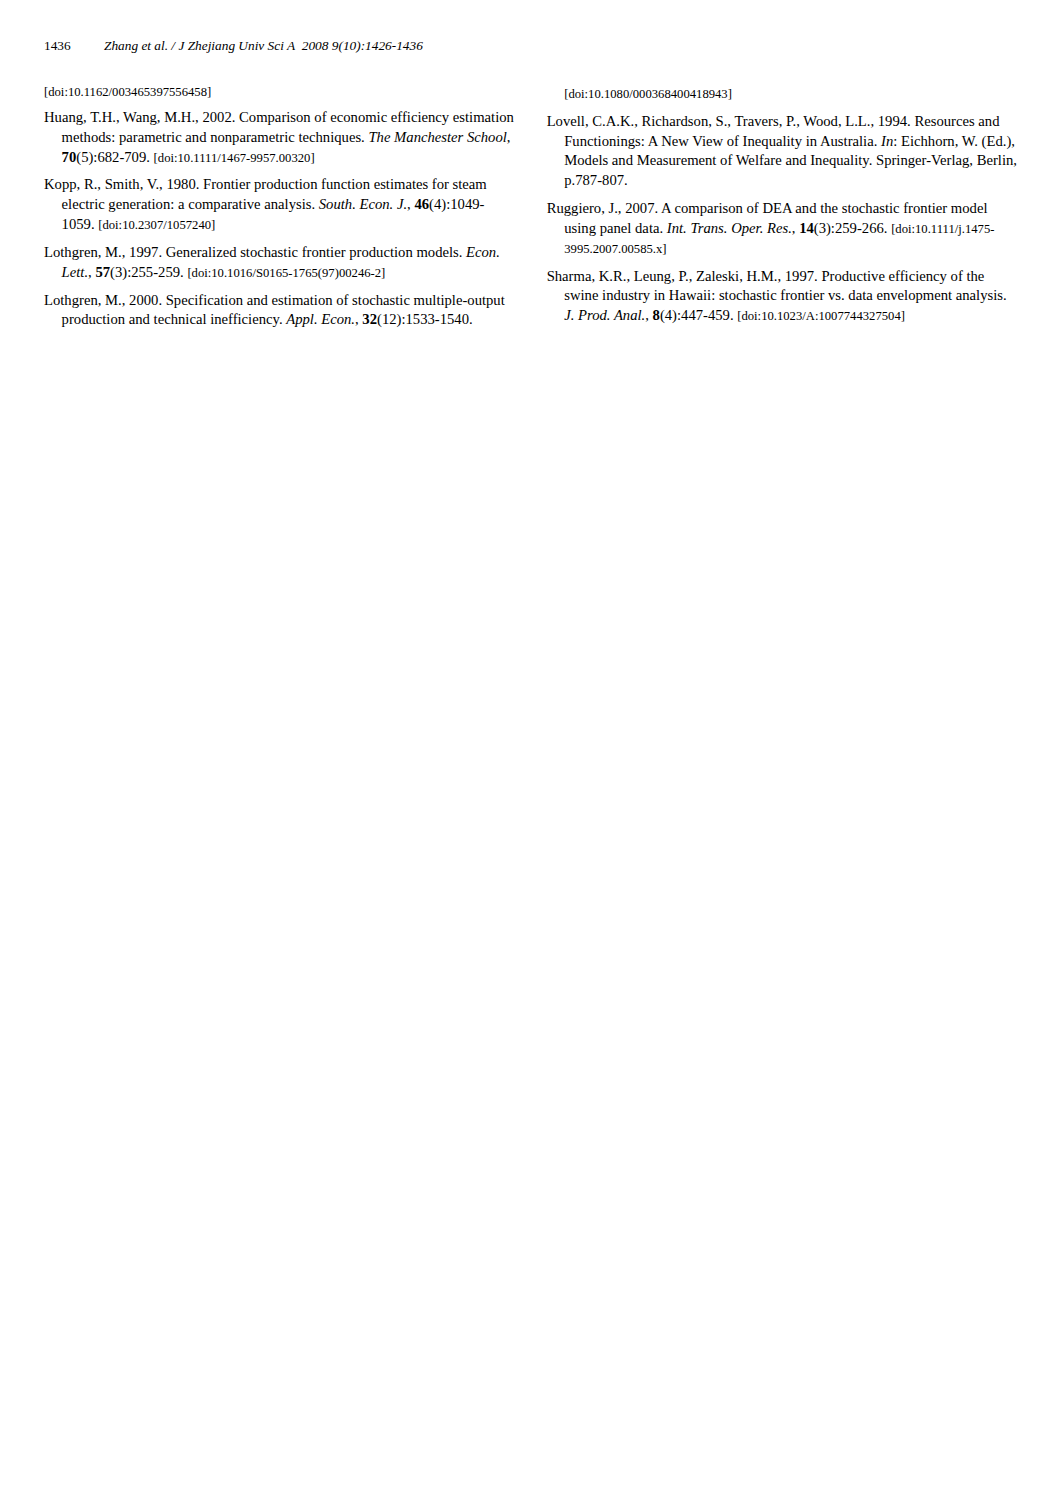1436 Zhang et al. / J Zhejiang Univ Sci A 2008 9(10):1426-1436
[doi:10.1162/003465397556458]
Huang, T.H., Wang, M.H., 2002. Comparison of economic efficiency estimation methods: parametric and nonparametric techniques. The Manchester School, 70(5):682-709. [doi:10.1111/1467-9957.00320]
Kopp, R., Smith, V., 1980. Frontier production function estimates for steam electric generation: a comparative analysis. South. Econ. J., 46(4):1049-1059. [doi:10.2307/1057240]
Lothgren, M., 1997. Generalized stochastic frontier production models. Econ. Lett., 57(3):255-259. [doi:10.1016/S0165-1765(97)00246-2]
Lothgren, M., 2000. Specification and estimation of stochastic multiple-output production and technical inefficiency. Appl. Econ., 32(12):1533-1540. [doi:10.1080/000368400418943]
Lovell, C.A.K., Richardson, S., Travers, P., Wood, L.L., 1994. Resources and Functionings: A New View of Inequality in Australia. In: Eichhorn, W. (Ed.), Models and Measurement of Welfare and Inequality. Springer-Verlag, Berlin, p.787-807.
Ruggiero, J., 2007. A comparison of DEA and the stochastic frontier model using panel data. Int. Trans. Oper. Res., 14(3):259-266. [doi:10.1111/j.1475-3995.2007.00585.x]
Sharma, K.R., Leung, P., Zaleski, H.M., 1997. Productive efficiency of the swine industry in Hawaii: stochastic frontier vs. data envelopment analysis. J. Prod. Anal., 8(4):447-459. [doi:10.1023/A:1007744327504]